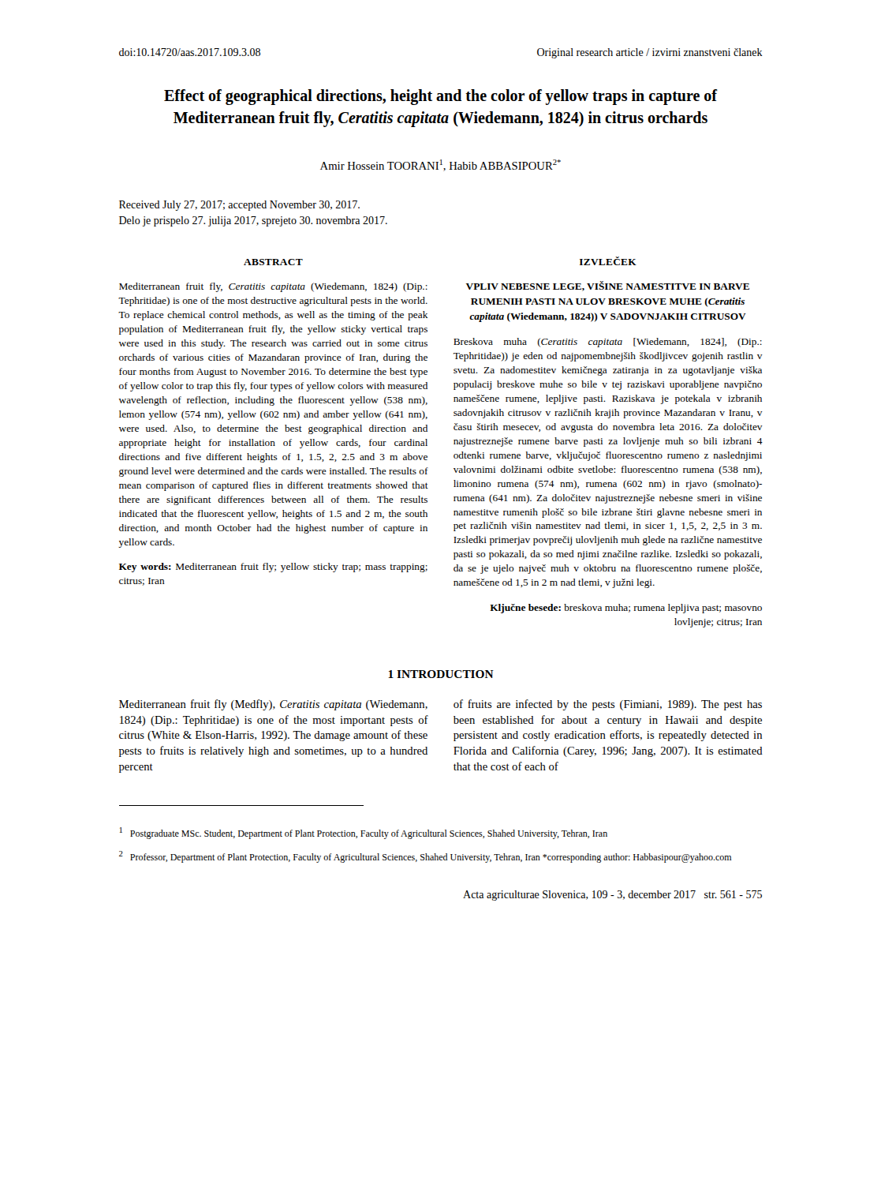doi:10.14720/aas.2017.109.3.08 Original research article / izvirni znanstveni članek
Effect of geographical directions, height and the color of yellow traps in capture of Mediterranean fruit fly, Ceratitis capitata (Wiedemann, 1824) in citrus orchards
Amir Hossein TOORANI1, Habib ABBASIPOUR2*
Received July 27, 2017; accepted November 30, 2017.
Delo je prispelo 27. julija 2017, sprejeto 30. novembra 2017.
ABSTRACT
Mediterranean fruit fly, Ceratitis capitata (Wiedemann, 1824) (Dip.: Tephritidae) is one of the most destructive agricultural pests in the world. To replace chemical control methods, as well as the timing of the peak population of Mediterranean fruit fly, the yellow sticky vertical traps were used in this study. The research was carried out in some citrus orchards of various cities of Mazandaran province of Iran, during the four months from August to November 2016. To determine the best type of yellow color to trap this fly, four types of yellow colors with measured wavelength of reflection, including the fluorescent yellow (538 nm), lemon yellow (574 nm), yellow (602 nm) and amber yellow (641 nm), were used. Also, to determine the best geographical direction and appropriate height for installation of yellow cards, four cardinal directions and five different heights of 1, 1.5, 2, 2.5 and 3 m above ground level were determined and the cards were installed. The results of mean comparison of captured flies in different treatments showed that there are significant differences between all of them. The results indicated that the fluorescent yellow, heights of 1.5 and 2 m, the south direction, and month October had the highest number of capture in yellow cards.
Key words: Mediterranean fruit fly; yellow sticky trap; mass trapping; citrus; Iran
IZVLEČEK
VPLIV NEBESNE LEGE, VIŠINE NAMESTITVE IN BARVE RUMENIH PASTI NA ULOV BRESKOVE MUHE (Ceratitis capitata (Wiedemann, 1824)) V SADOVNJAKIH CITRUSOV
Breskova muha (Ceratitis capitata [Wiedemann, 1824], (Dip.: Tephritidae)) je eden od najpomembnejših škodljivcev gojenih rastlin v svetu. Za nadomestitev kemičnega zatiranja in za ugotavljanje viška populacij breskove muhe so bile v tej raziskavi uporabljene navpično nameščene rumene, lepljive pasti. Raziskava je potekala v izbranih sadovnjakih citrusov v različnih krajih province Mazandaran v Iranu, v času štirih mesecev, od avgusta do novembra leta 2016. Za določitev najustreznejše rumene barve pasti za lovljenje muh so bili izbrani 4 odtenki rumene barve, vključujoč fluorescentno rumeno z naslednjimi valovnimi dolžinami odbite svetlobe: fluorescentno rumena (538 nm), limonino rumena (574 nm), rumena (602 nm) in rjavo (smolnato)-rumena (641 nm). Za določitev najustreznejše nebesne smeri in višine namestitve rumenih plošč so bile izbrane štiri glavne nebesne smeri in pet različnih višin namestitev nad tlemi, in sicer 1, 1,5, 2, 2,5 in 3 m. Izsledki primerjav povprečij ulovljenih muh glede na različne namestitve pasti so pokazali, da so med njimi značilne razlike. Izsledki so pokazali, da se je ujelo največ muh v oktobru na fluorescentno rumene plošče, nameščene od 1,5 in 2 m nad tlemi, v južni legi.
Ključne besede: breskova muha; rumena lepljiva past; masovno lovljenje; citrus; Iran
1 INTRODUCTION
Mediterranean fruit fly (Medfly), Ceratitis capitata (Wiedemann, 1824) (Dip.: Tephritidae) is one of the most important pests of citrus (White & Elson-Harris, 1992). The damage amount of these pests to fruits is relatively high and sometimes, up to a hundred percent
of fruits are infected by the pests (Fimiani, 1989). The pest has been established for about a century in Hawaii and despite persistent and costly eradication efforts, is repeatedly detected in Florida and California (Carey, 1996; Jang, 2007). It is estimated that the cost of each of
1 Postgraduate MSc. Student, Department of Plant Protection, Faculty of Agricultural Sciences, Shahed University, Tehran, Iran
2 Professor, Department of Plant Protection, Faculty of Agricultural Sciences, Shahed University, Tehran, Iran *corresponding author: Habbasipour@yahoo.com
Acta agriculturae Slovenica, 109 - 3, december 2017 str. 561 - 575